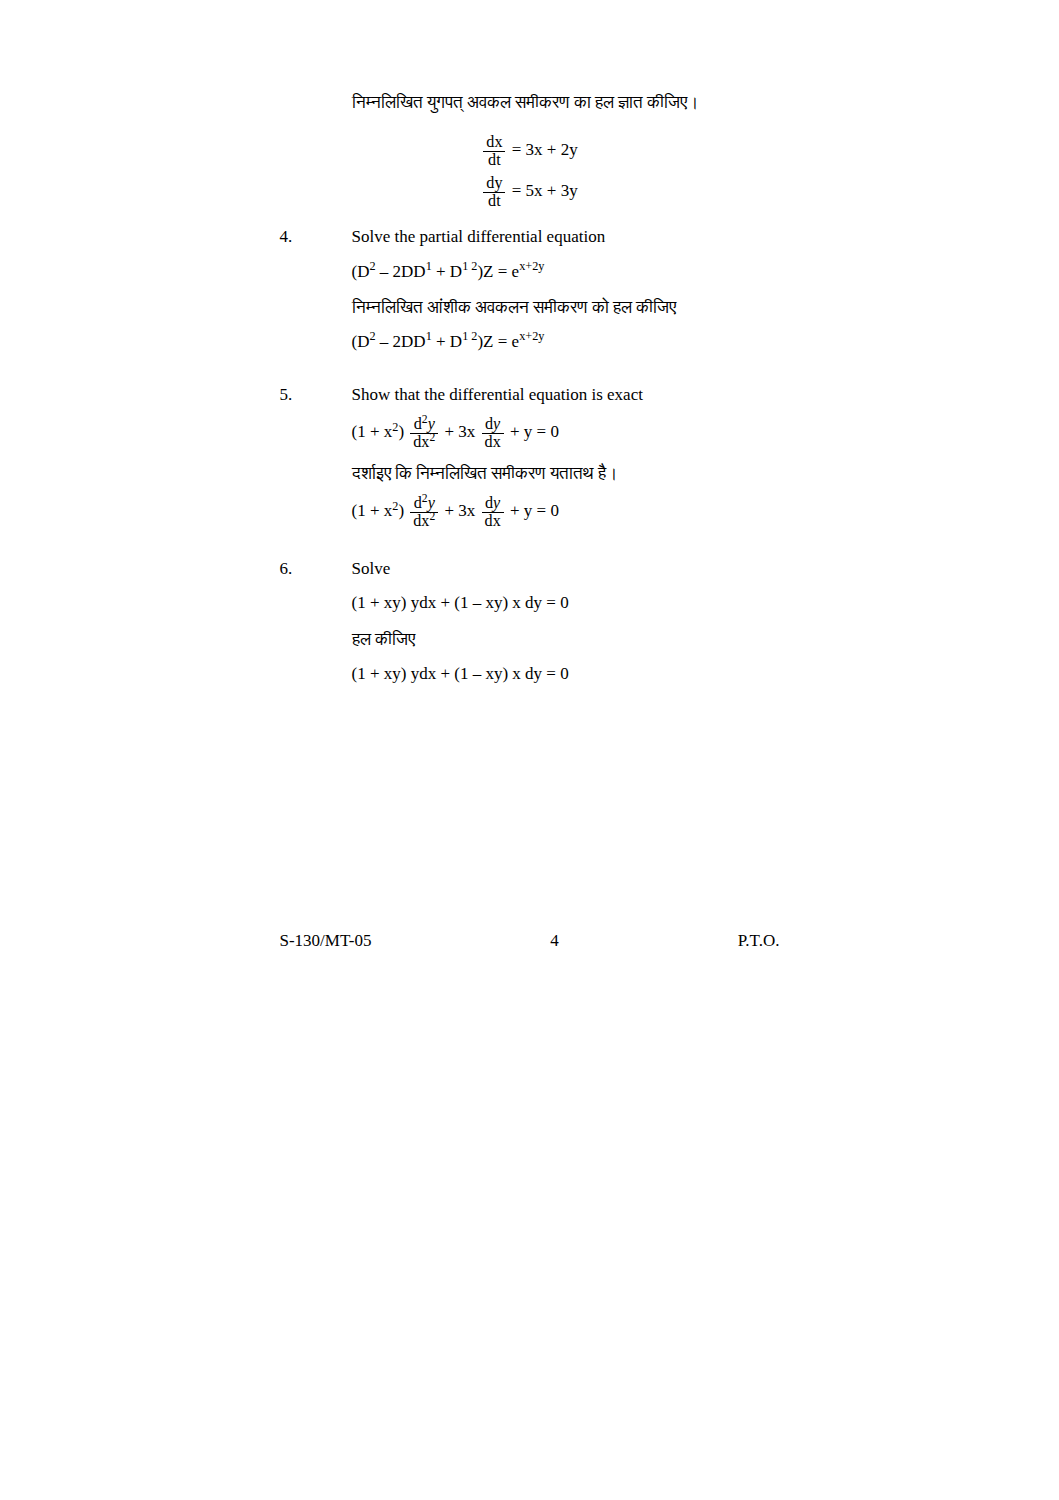निम्नलिखित युगपत् अवकल समीकरण का हल ज्ञात कीजिए।
dx dt = 3x + 2y
dy dt = 5x + 3y
4.
Solve the partial differential equation
(D2 – 2DD1 + D1 2)Z = ex+2y
निम्नलिखित आंशीक अवकलन समीकरण को हल कीजिए
(D2 – 2DD1 + D1 2)Z = ex+2y
5.
Show that the differential equation is exact
(1 + x2) d2y dx2 + 3x dy dx + y = 0
दर्शाइए कि निम्नलिखित समीकरण यतातथ है।
(1 + x2) d2y dx2 + 3x dy dx + y = 0
6.
Solve
(1 + xy) ydx + (1 – xy) x dy = 0
हल कीजिए
(1 + xy) ydx + (1 – xy) x dy = 0
S-130/MT-05 4 P.T.O.